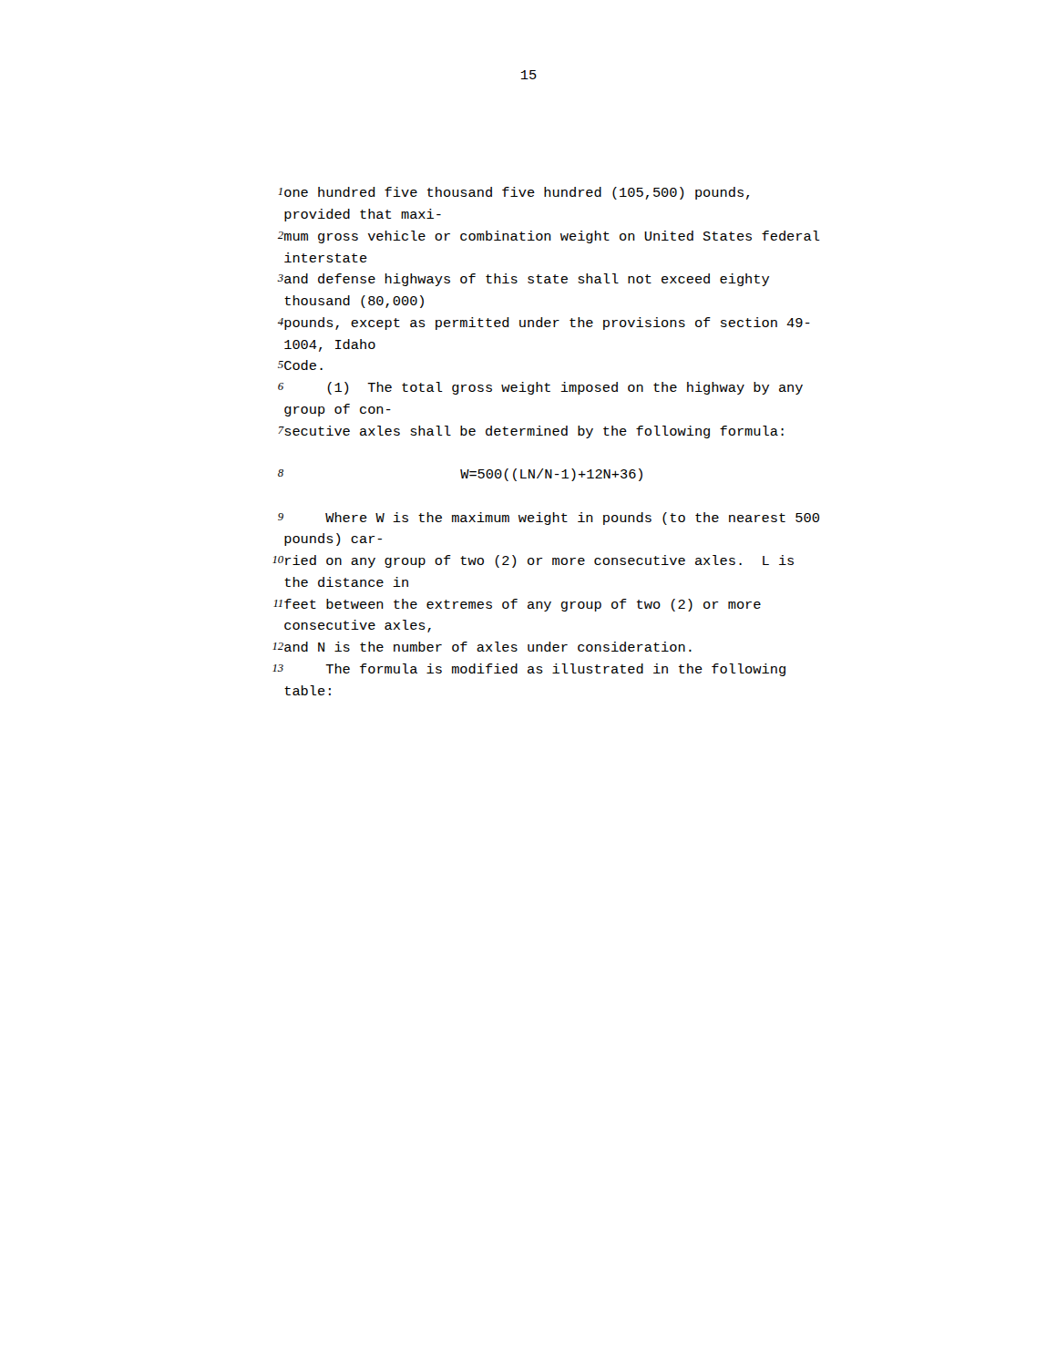15
| 1 | one hundred five thousand five hundred (105,500) pounds, provided that maxi- |
| 2 | mum gross vehicle or combination weight on United States federal interstate |
| 3 | and defense highways of this state shall not exceed eighty thousand (80,000) |
| 4 | pounds, except as permitted under the provisions of section 49-1004, Idaho |
| 5 | Code. |
| 6 | (1) The total gross weight imposed on the highway by any group of con- |
| 7 | secutive axles shall be determined by the following formula: |
| 8 | W=500((LN/N-1)+12N+36) |
| 9 | Where W is the maximum weight in pounds (to the nearest 500 pounds) car- |
| 10 | ried on any group of two (2) or more consecutive axles. L is the distance in |
| 11 | feet between the extremes of any group of two (2) or more consecutive axles, |
| 12 | and N is the number of axles under consideration. |
| 13 | The formula is modified as illustrated in the following table: |